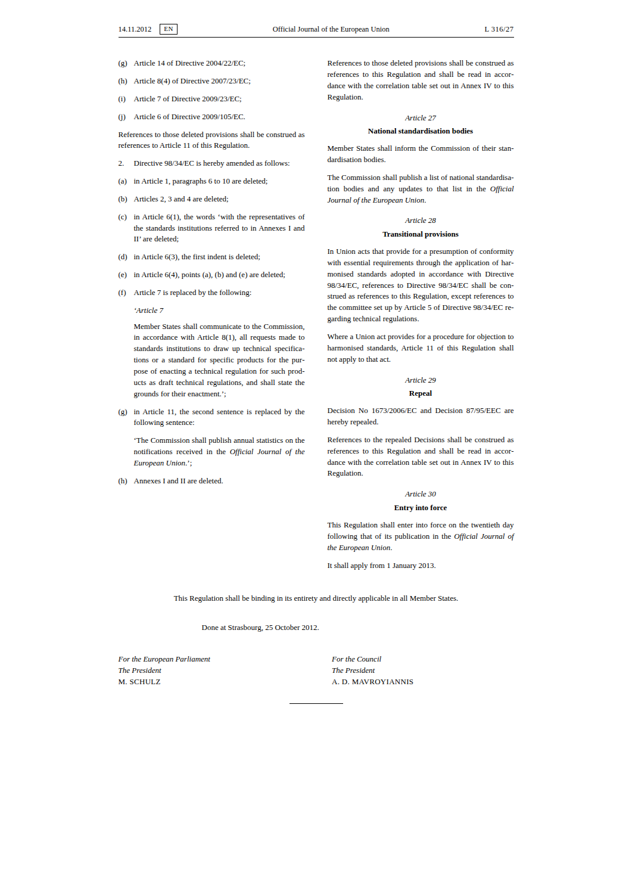14.11.2012 EN
Official Journal of the European Union
L 316/27
(g) Article 14 of Directive 2004/22/EC;
(h) Article 8(4) of Directive 2007/23/EC;
(i) Article 7 of Directive 2009/23/EC;
(j) Article 6 of Directive 2009/105/EC.
References to those deleted provisions shall be construed as references to Article 11 of this Regulation.
2. Directive 98/34/EC is hereby amended as follows:
(a) in Article 1, paragraphs 6 to 10 are deleted;
(b) Articles 2, 3 and 4 are deleted;
(c) in Article 6(1), the words ‘with the representatives of the standards institutions referred to in Annexes I and II’ are deleted;
(d) in Article 6(3), the first indent is deleted;
(e) in Article 6(4), points (a), (b) and (e) are deleted;
(f) Article 7 is replaced by the following:
‘Article 7
Member States shall communicate to the Commission, in accordance with Article 8(1), all requests made to standards institutions to draw up technical specifications or a standard for specific products for the purpose of enacting a technical regulation for such products as draft technical regulations, and shall state the grounds for their enactment.’;
(g) in Article 11, the second sentence is replaced by the following sentence:
‘The Commission shall publish annual statistics on the notifications received in the Official Journal of the European Union.’;
(h) Annexes I and II are deleted.
References to those deleted provisions shall be construed as references to this Regulation and shall be read in accordance with the correlation table set out in Annex IV to this Regulation.
Article 27
National standardisation bodies
Member States shall inform the Commission of their standardisation bodies.
The Commission shall publish a list of national standardisation bodies and any updates to that list in the Official Journal of the European Union.
Article 28
Transitional provisions
In Union acts that provide for a presumption of conformity with essential requirements through the application of harmonised standards adopted in accordance with Directive 98/34/EC, references to Directive 98/34/EC shall be construed as references to this Regulation, except references to the committee set up by Article 5 of Directive 98/34/EC regarding technical regulations.
Where a Union act provides for a procedure for objection to harmonised standards, Article 11 of this Regulation shall not apply to that act.
Article 29
Repeal
Decision No 1673/2006/EC and Decision 87/95/EEC are hereby repealed.
References to the repealed Decisions shall be construed as references to this Regulation and shall be read in accordance with the correlation table set out in Annex IV to this Regulation.
Article 30
Entry into force
This Regulation shall enter into force on the twentieth day following that of its publication in the Official Journal of the European Union.
It shall apply from 1 January 2013.
This Regulation shall be binding in its entirety and directly applicable in all Member States.
Done at Strasbourg, 25 October 2012.
For the European Parliament
The President
M. SCHULZ
For the Council
The President
A. D. MAVROYIANNIS